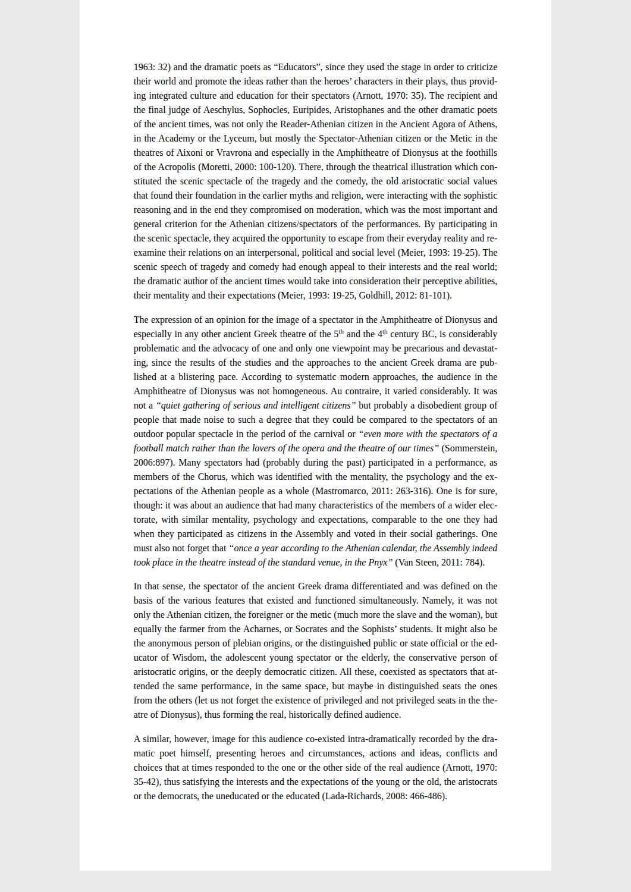1963: 32) and the dramatic poets as “Educators”, since they used the stage in order to criticize their world and promote the ideas rather than the heroes’ characters in their plays, thus providing integrated culture and education for their spectators (Arnott, 1970: 35). The recipient and the final judge of Aeschylus, Sophocles, Euripides, Aristophanes and the other dramatic poets of the ancient times, was not only the Reader-Athenian citizen in the Ancient Agora of Athens, in the Academy or the Lyceum, but mostly the Spectator-Athenian citizen or the Metic in the theatres of Aixoni or Vravrona and especially in the Amphitheatre of Dionysus at the foothills of the Acropolis (Moretti, 2000: 100-120). There, through the theatrical illustration which constituted the scenic spectacle of the tragedy and the comedy, the old aristocratic social values that found their foundation in the earlier myths and religion, were interacting with the sophistic reasoning and in the end they compromised on moderation, which was the most important and general criterion for the Athenian citizens/spectators of the performances. By participating in the scenic spectacle, they acquired the opportunity to escape from their everyday reality and re-examine their relations on an interpersonal, political and social level (Meier, 1993: 19-25). The scenic speech of tragedy and comedy had enough appeal to their interests and the real world; the dramatic author of the ancient times would take into consideration their perceptive abilities, their mentality and their expectations (Meier, 1993: 19-25, Goldhill, 2012: 81-101).
The expression of an opinion for the image of a spectator in the Amphitheatre of Dionysus and especially in any other ancient Greek theatre of the 5th and the 4th century BC, is considerably problematic and the advocacy of one and only one viewpoint may be precarious and devastating, since the results of the studies and the approaches to the ancient Greek drama are published at a blistering pace. According to systematic modern approaches, the audience in the Amphitheatre of Dionysus was not homogeneous. Au contraire, it varied considerably. It was not a “quiet gathering of serious and intelligent citizens” but probably a disobedient group of people that made noise to such a degree that they could be compared to the spectators of an outdoor popular spectacle in the period of the carnival or “even more with the spectators of a football match rather than the lovers of the opera and the theatre of our times” (Sommerstein, 2006:897). Many spectators had (probably during the past) participated in a performance, as members of the Chorus, which was identified with the mentality, the psychology and the expectations of the Athenian people as a whole (Mastromarco, 2011: 263-316). One is for sure, though: it was about an audience that had many characteristics of the members of a wider electorate, with similar mentality, psychology and expectations, comparable to the one they had when they participated as citizens in the Assembly and voted in their social gatherings. One must also not forget that “once a year according to the Athenian calendar, the Assembly indeed took place in the theatre instead of the standard venue, in the Pnyx” (Van Steen, 2011: 784).
In that sense, the spectator of the ancient Greek drama differentiated and was defined on the basis of the various features that existed and functioned simultaneously. Namely, it was not only the Athenian citizen, the foreigner or the metic (much more the slave and the woman), but equally the farmer from the Acharnes, or Socrates and the Sophists’ students. It might also be the anonymous person of plebian origins, or the distinguished public or state official or the educator of Wisdom, the adolescent young spectator or the elderly, the conservative person of aristocratic origins, or the deeply democratic citizen. All these, coexisted as spectators that attended the same performance, in the same space, but maybe in distinguished seats the ones from the others (let us not forget the existence of privileged and not privileged seats in the theatre of Dionysus), thus forming the real, historically defined audience.
A similar, however, image for this audience co-existed intra-dramatically recorded by the dramatic poet himself, presenting heroes and circumstances, actions and ideas, conflicts and choices that at times responded to the one or the other side of the real audience (Arnott, 1970: 35-42), thus satisfying the interests and the expectations of the young or the old, the aristocrats or the democrats, the uneducated or the educated (Lada-Richards, 2008: 466-486).